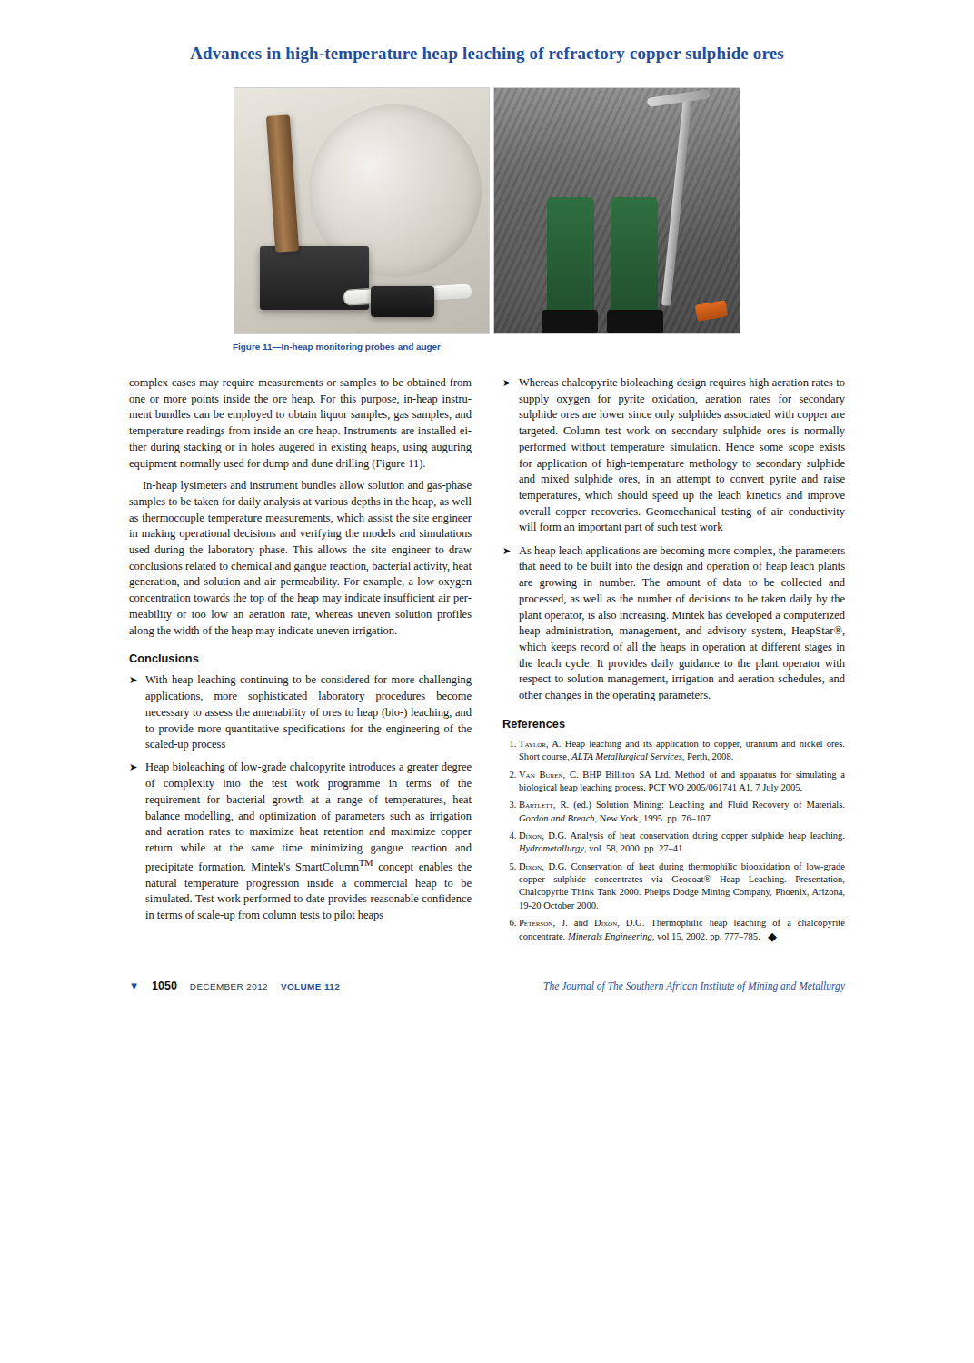Advances in high-temperature heap leaching of refractory copper sulphide ores
Figure 11—In-heap monitoring probes and auger
complex cases may require measurements or samples to be obtained from one or more points inside the ore heap. For this purpose, in-heap instrument bundles can be employed to obtain liquor samples, gas samples, and temperature readings from inside an ore heap. Instruments are installed either during stacking or in holes augered in existing heaps, using auguring equipment normally used for dump and dune drilling (Figure 11).
In-heap lysimeters and instrument bundles allow solution and gas-phase samples to be taken for daily analysis at various depths in the heap, as well as thermocouple temperature measurements, which assist the site engineer in making operational decisions and verifying the models and simulations used during the laboratory phase. This allows the site engineer to draw conclusions related to chemical and gangue reaction, bacterial activity, heat generation, and solution and air permeability. For example, a low oxygen concentration towards the top of the heap may indicate insufficient air permeability or too low an aeration rate, whereas uneven solution profiles along the width of the heap may indicate uneven irrigation.
Conclusions
With heap leaching continuing to be considered for more challenging applications, more sophisticated laboratory procedures become necessary to assess the amenability of ores to heap (bio-) leaching, and to provide more quantitative specifications for the engineering of the scaled-up process
Heap bioleaching of low-grade chalcopyrite introduces a greater degree of complexity into the test work programme in terms of the requirement for bacterial growth at a range of temperatures, heat balance modelling, and optimization of parameters such as irrigation and aeration rates to maximize heat retention and maximize copper return while at the same time minimizing gangue reaction and precipitate formation. Mintek's SmartColumnTM concept enables the natural temperature progression inside a commercial heap to be simulated. Test work performed to date provides reasonable confidence in terms of scale-up from column tests to pilot heaps
Whereas chalcopyrite bioleaching design requires high aeration rates to supply oxygen for pyrite oxidation, aeration rates for secondary sulphide ores are lower since only sulphides associated with copper are targeted. Column test work on secondary sulphide ores is normally performed without temperature simulation. Hence some scope exists for application of high-temperature methology to secondary sulphide and mixed sulphide ores, in an attempt to convert pyrite and raise temperatures, which should speed up the leach kinetics and improve overall copper recoveries. Geomechanical testing of air conductivity will form an important part of such test work
As heap leach applications are becoming more complex, the parameters that need to be built into the design and operation of heap leach plants are growing in number. The amount of data to be collected and processed, as well as the number of decisions to be taken daily by the plant operator, is also increasing. Mintek has developed a computerized heap administration, management, and advisory system, HeapStar®, which keeps record of all the heaps in operation at different stages in the leach cycle. It provides daily guidance to the plant operator with respect to solution management, irrigation and aeration schedules, and other changes in the operating parameters.
References
Taylor, A. Heap leaching and its application to copper, uranium and nickel ores. Short course, ALTA Metallurgical Services, Perth, 2008.
Van Buren, C. BHP Billiton SA Ltd. Method of and apparatus for simulating a biological heap leaching process. PCT WO 2005/061741 A1, 7 July 2005.
Bartlett, R. (ed.) Solution Mining: Leaching and Fluid Recovery of Materials. Gordon and Breach, New York, 1995. pp. 76–107.
Dixon, D.G. Analysis of heat conservation during copper sulphide heap leaching. Hydrometallurgy, vol. 58, 2000. pp. 27–41.
Dixon, D.G. Conservation of heat during thermophilic biooxidation of low-grade copper sulphide concentrates via Geocoat® Heap Leaching. Presentation, Chalcopyrite Think Tank 2000. Phelps Dodge Mining Company, Phoenix, Arizona, 19-20 October 2000.
Peterson, J. and Dixon, D.G. Thermophilic heap leaching of a chalcopyrite concentrate. Minerals Engineering, vol 15, 2002. pp. 777–785. ◆
▼ 1050 DECEMBER 2012 VOLUME 112 The Journal of The Southern African Institute of Mining and Metallurgy